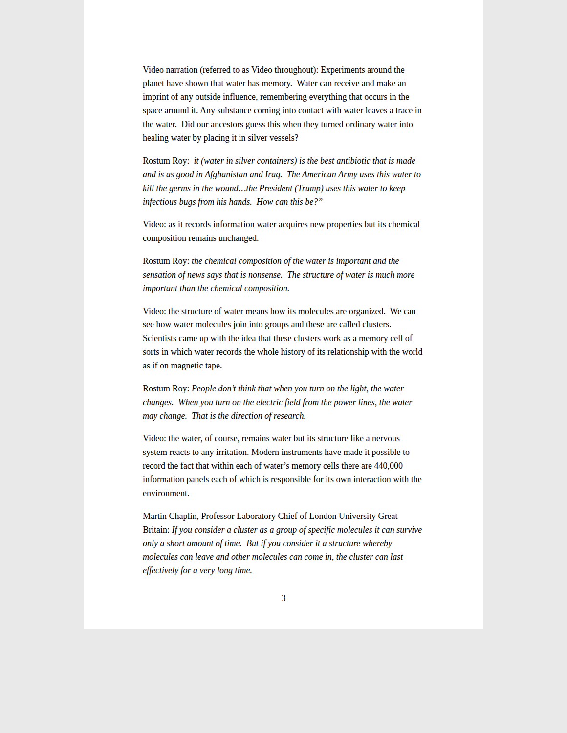Video narration (referred to as Video throughout): Experiments around the planet have shown that water has memory. Water can receive and make an imprint of any outside influence, remembering everything that occurs in the space around it. Any substance coming into contact with water leaves a trace in the water. Did our ancestors guess this when they turned ordinary water into healing water by placing it in silver vessels?
Rostum Roy: it (water in silver containers) is the best antibiotic that is made and is as good in Afghanistan and Iraq. The American Army uses this water to kill the germs in the wound…the President (Trump) uses this water to keep infectious bugs from his hands. How can this be?”
Video: as it records information water acquires new properties but its chemical composition remains unchanged.
Rostum Roy: the chemical composition of the water is important and the sensation of news says that is nonsense. The structure of water is much more important than the chemical composition.
Video: the structure of water means how its molecules are organized. We can see how water molecules join into groups and these are called clusters. Scientists came up with the idea that these clusters work as a memory cell of sorts in which water records the whole history of its relationship with the world as if on magnetic tape.
Rostum Roy: People don’t think that when you turn on the light, the water changes. When you turn on the electric field from the power lines, the water may change. That is the direction of research.
Video: the water, of course, remains water but its structure like a nervous system reacts to any irritation. Modern instruments have made it possible to record the fact that within each of water’s memory cells there are 440,000 information panels each of which is responsible for its own interaction with the environment.
Martin Chaplin, Professor Laboratory Chief of London University Great Britain: If you consider a cluster as a group of specific molecules it can survive only a short amount of time. But if you consider it a structure whereby molecules can leave and other molecules can come in, the cluster can last effectively for a very long time.
3